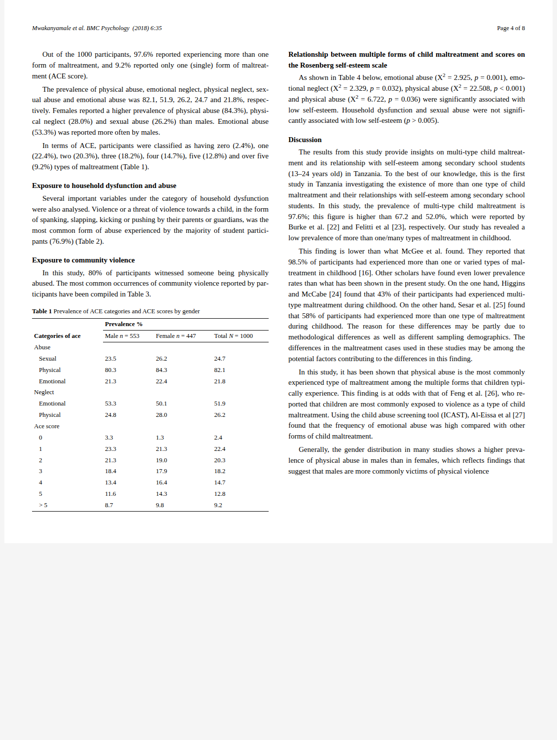Mwakanyamale et al. BMC Psychology (2018) 6:35
Page 4 of 8
Out of the 1000 participants, 97.6% reported experiencing more than one form of maltreatment, and 9.2% reported only one (single) form of maltreatment (ACE score).
The prevalence of physical abuse, emotional neglect, physical neglect, sexual abuse and emotional abuse was 82.1, 51.9, 26.2, 24.7 and 21.8%, respectively. Females reported a higher prevalence of physical abuse (84.3%), physical neglect (28.0%) and sexual abuse (26.2%) than males. Emotional abuse (53.3%) was reported more often by males.
In terms of ACE, participants were classified as having zero (2.4%), one (22.4%), two (20.3%), three (18.2%), four (14.7%), five (12.8%) and over five (9.2%) types of maltreatment (Table 1).
Exposure to household dysfunction and abuse
Several important variables under the category of household dysfunction were also analysed. Violence or a threat of violence towards a child, in the form of spanking, slapping, kicking or pushing by their parents or guardians, was the most common form of abuse experienced by the majority of student participants (76.9%) (Table 2).
Exposure to community violence
In this study, 80% of participants witnessed someone being physically abused. The most common occurrences of community violence reported by participants have been compiled in Table 3.
Table 1 Prevalence of ACE categories and ACE scores by gender
| Categories of ace | Prevalence % |
| --- | --- |
| Male n = 553 | Female n = 447 | Total N = 1000 |
| Abuse | | | |
| Sexual | 23.5 | 26.2 | 24.7 |
| Physical | 80.3 | 84.3 | 82.1 |
| Emotional | 21.3 | 22.4 | 21.8 |
| Neglect | | | |
| Emotional | 53.3 | 50.1 | 51.9 |
| Physical | 24.8 | 28.0 | 26.2 |
| Ace score | | | |
| 0 | 3.3 | 1.3 | 2.4 |
| 1 | 23.3 | 21.3 | 22.4 |
| 2 | 21.3 | 19.0 | 20.3 |
| 3 | 18.4 | 17.9 | 18.2 |
| 4 | 13.4 | 16.4 | 14.7 |
| 5 | 11.6 | 14.3 | 12.8 |
| > 5 | 8.7 | 9.8 | 9.2 |
Relationship between multiple forms of child maltreatment and scores on the Rosenberg self-esteem scale
As shown in Table 4 below, emotional abuse (X2 = 2.925, p = 0.001), emotional neglect (X2 = 2.329, p = 0.032), physical abuse (X2 = 22.508, p < 0.001) and physical abuse (X2 = 6.722, p = 0.036) were significantly associated with low self-esteem. Household dysfunction and sexual abuse were not significantly associated with low self-esteem (p > 0.005).
Discussion
The results from this study provide insights on multi-type child maltreatment and its relationship with self-esteem among secondary school students (13–24 years old) in Tanzania. To the best of our knowledge, this is the first study in Tanzania investigating the existence of more than one type of child maltreatment and their relationships with self-esteem among secondary school students. In this study, the prevalence of multi-type child maltreatment is 97.6%; this figure is higher than 67.2 and 52.0%, which were reported by Burke et al. [22] and Felitti et al [23], respectively. Our study has revealed a low prevalence of more than one/many types of maltreatment in childhood.
This finding is lower than what McGee et al. found. They reported that 98.5% of participants had experienced more than one or varied types of maltreatment in childhood [16]. Other scholars have found even lower prevalence rates than what has been shown in the present study. On the one hand, Higgins and McCabe [24] found that 43% of their participants had experienced multi-type maltreatment during childhood. On the other hand, Sesar et al. [25] found that 58% of participants had experienced more than one type of maltreatment during childhood. The reason for these differences may be partly due to methodological differences as well as different sampling demographics. The differences in the maltreatment cases used in these studies may be among the potential factors contributing to the differences in this finding.
In this study, it has been shown that physical abuse is the most commonly experienced type of maltreatment among the multiple forms that children typically experience. This finding is at odds with that of Feng et al. [26], who reported that children are most commonly exposed to violence as a type of child maltreatment. Using the child abuse screening tool (ICAST), Al-Eissa et al [27] found that the frequency of emotional abuse was high compared with other forms of child maltreatment.
Generally, the gender distribution in many studies shows a higher prevalence of physical abuse in males than in females, which reflects findings that suggest that males are more commonly victims of physical violence